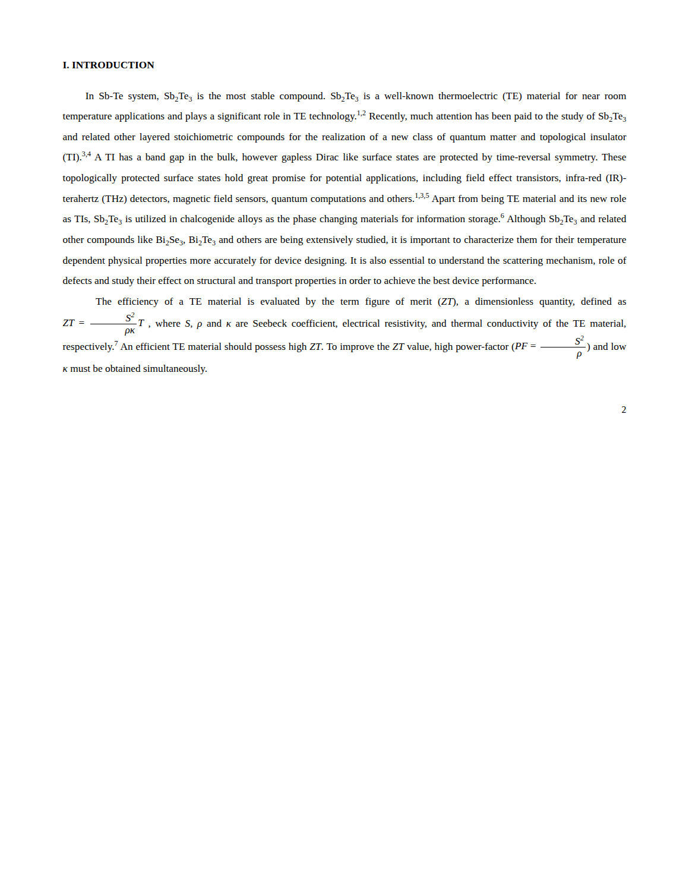I. INTRODUCTION
In Sb-Te system, Sb2Te3 is the most stable compound. Sb2Te3 is a well-known thermoelectric (TE) material for near room temperature applications and plays a significant role in TE technology.1,2 Recently, much attention has been paid to the study of Sb2Te3 and related other layered stoichiometric compounds for the realization of a new class of quantum matter and topological insulator (TI).3,4 A TI has a band gap in the bulk, however gapless Dirac like surface states are protected by time-reversal symmetry. These topologically protected surface states hold great promise for potential applications, including field effect transistors, infra-red (IR)-terahertz (THz) detectors, magnetic field sensors, quantum computations and others.1,3,5 Apart from being TE material and its new role as TIs, Sb2Te3 is utilized in chalcogenide alloys as the phase changing materials for information storage.6 Although Sb2Te3 and related other compounds like Bi2Se3, Bi2Te3 and others are being extensively studied, it is important to characterize them for their temperature dependent physical properties more accurately for device designing. It is also essential to understand the scattering mechanism, role of defects and study their effect on structural and transport properties in order to achieve the best device performance.
The efficiency of a TE material is evaluated by the term figure of merit (ZT), a dimensionless quantity, defined as ZT = S2 ρκ T , where S, ρ and κ are Seebeck coefficient, electrical resistivity, and thermal conductivity of the TE material, respectively.7 An efficient TE material should possess high ZT. To improve the ZT value, high power-factor (PF = S2 ρ) and low κ must be obtained simultaneously.
2